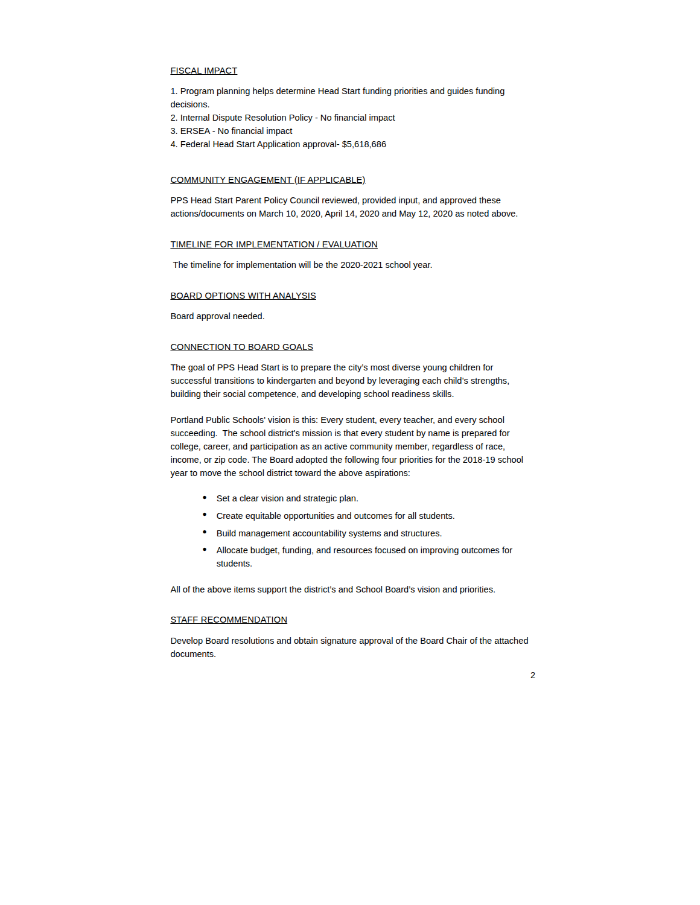FISCAL IMPACT
1. Program planning helps determine Head Start funding priorities and guides funding decisions.
2. Internal Dispute Resolution Policy - No financial impact
3. ERSEA - No financial impact
4. Federal Head Start Application approval- $5,618,686
COMMUNITY ENGAGEMENT (IF APPLICABLE)
PPS Head Start Parent Policy Council reviewed, provided input, and approved these actions/documents on March 10, 2020, April 14, 2020 and May 12, 2020 as noted above.
TIMELINE FOR IMPLEMENTATION / EVALUATION
The timeline for implementation will be the 2020-2021 school year.
BOARD OPTIONS WITH ANALYSIS
Board approval needed.
CONNECTION TO BOARD GOALS
The goal of PPS Head Start is to prepare the city’s most diverse young children for successful transitions to kindergarten and beyond by leveraging each child’s strengths, building their social competence, and developing school readiness skills.
Portland Public Schools' vision is this: Every student, every teacher, and every school succeeding. The school district's mission is that every student by name is prepared for college, career, and participation as an active community member, regardless of race, income, or zip code. The Board adopted the following four priorities for the 2018-19 school year to move the school district toward the above aspirations:
Set a clear vision and strategic plan.
Create equitable opportunities and outcomes for all students.
Build management accountability systems and structures.
Allocate budget, funding, and resources focused on improving outcomes for students.
All of the above items support the district’s and School Board’s vision and priorities.
STAFF RECOMMENDATION
Develop Board resolutions and obtain signature approval of the Board Chair of the attached documents.
2